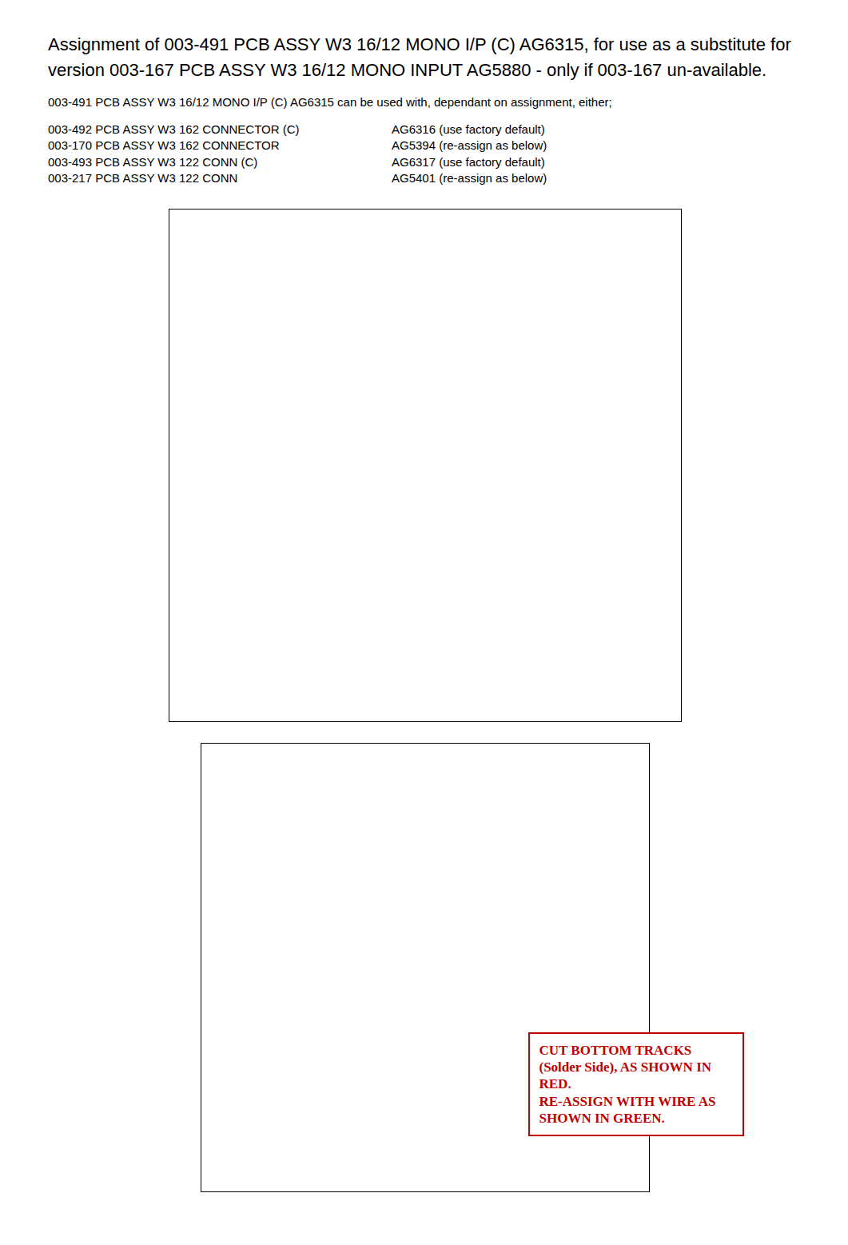Assignment of 003-491 PCB ASSY W3 16/12 MONO I/P (C) AG6315, for use as a substitute for version 003-167 PCB ASSY W3 16/12 MONO INPUT AG5880 - only if 003-167 un-available.
003-491 PCB ASSY W3 16/12 MONO I/P (C) AG6315 can be used with, dependant on assignment, either;
003-492 PCB ASSY W3 162 CONNECTOR (C) AG6316 (use factory default)
003-170 PCB ASSY W3 162 CONNECTOR AG5394 (re-assign as below)
003-493 PCB ASSY W3 122 CONN (C) AG6317 (use factory default)
003-217 PCB ASSY W3 122 CONN AG5401 (re-assign as below)
CUT BOTTOM TRACKS (Solder Side), AS SHOWN IN RED.
RE-ASSIGN WITH WIRE AS SHOWN IN GREEN.